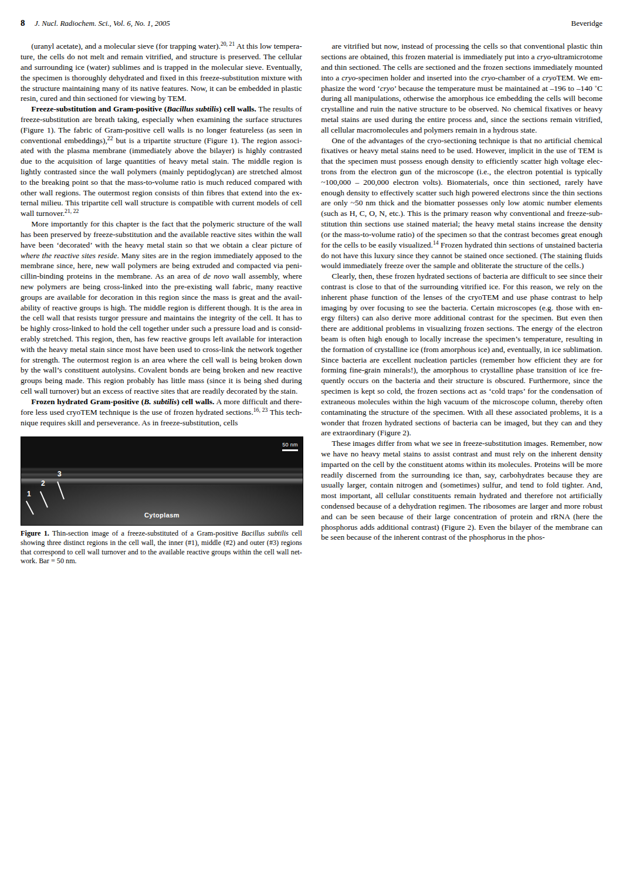8 J. Nucl. Radiochem. Sci., Vol. 6, No. 1, 2005
Beveridge
(uranyl acetate), and a molecular sieve (for trapping water).20, 21 At this low temperature, the cells do not melt and remain vitrified, and structure is preserved. The cellular and surrounding ice (water) sublimes and is trapped in the molecular sieve. Eventually, the specimen is thoroughly dehydrated and fixed in this freeze-substitution mixture with the structure maintaining many of its native features. Now, it can be embedded in plastic resin, cured and thin sectioned for viewing by TEM.
Freeze-substitution and Gram-positive (Bacillus subtilis) cell walls. The results of freeze-substitution are breath taking, especially when examining the surface structures (Figure 1). The fabric of Gram-positive cell walls is no longer featureless (as seen in conventional embeddings),22 but is a tripartite structure (Figure 1). The region associated with the plasma membrane (immediately above the bilayer) is highly contrasted due to the acquisition of large quantities of heavy metal stain. The middle region is lightly contrasted since the wall polymers (mainly peptidoglycan) are stretched almost to the breaking point so that the mass-to-volume ratio is much reduced compared with other wall regions. The outermost region consists of thin fibres that extend into the external milieu. This tripartite cell wall structure is compatible with current models of cell wall turnover.21, 22
More importantly for this chapter is the fact that the polymeric structure of the wall has been preserved by freeze-substitution and the available reactive sites within the wall have been ‘decorated’ with the heavy metal stain so that we obtain a clear picture of where the reactive sites reside. Many sites are in the region immediately apposed to the membrane since, here, new wall polymers are being extruded and compacted via penicillin-binding proteins in the membrane. As an area of de novo wall assembly, where new polymers are being cross-linked into the pre-existing wall fabric, many reactive groups are available for decoration in this region since the mass is great and the availability of reactive groups is high. The middle region is different though. It is the area in the cell wall that resists turgor pressure and maintains the integrity of the cell. It has to be highly cross-linked to hold the cell together under such a pressure load and is considerably stretched. This region, then, has few reactive groups left available for interaction with the heavy metal stain since most have been used to cross-link the network together for strength. The outermost region is an area where the cell wall is being broken down by the wall’s constituent autolysins. Covalent bonds are being broken and new reactive groups being made. This region probably has little mass (since it is being shed during cell wall turnover) but an excess of reactive sites that are readily decorated by the stain.
Frozen hydrated Gram-positive (B. subtilis) cell walls. A more difficult and therefore less used cryoTEM technique is the use of frozen hydrated sections.16, 23 This technique requires skill and perseverance. As in freeze-substitution, cells
1
2
3
Cytoplasm
50 nm
Figure 1. Thin-section image of a freeze-substituted of a Gram-positive Bacillus subtilis cell showing three distinct regions in the cell wall, the inner (#1), middle (#2) and outer (#3) regions that correspond to cell wall turnover and to the available reactive groups within the cell wall network. Bar = 50 nm.
are vitrified but now, instead of processing the cells so that conventional plastic thin sections are obtained, this frozen material is immediately put into a cryo-ultramicrotome and thin sectioned. The cells are sectioned and the frozen sections immediately mounted into a cryo-specimen holder and inserted into the cryo-chamber of a cryo TEM. We emphasize the word ‘cryo’ because the temperature must be maintained at –196 to –140 ˚C during all manipulations, otherwise the amorphous ice embedding the cells will become crystalline and ruin the native structure to be observed. No chemical fixatives or heavy metal stains are used during the entire process and, since the sections remain vitrified, all cellular macromolecules and polymers remain in a hydrous state.
One of the advantages of the cryo-sectioning technique is that no artificial chemical fixatives or heavy metal stains need to be used. However, implicit in the use of TEM is that the specimen must possess enough density to efficiently scatter high voltage electrons from the electron gun of the microscope (i.e., the electron potential is typically ~100,000 – 200,000 electron volts). Biomaterials, once thin sectioned, rarely have enough density to effectively scatter such high powered electrons since the thin sections are only ~50 nm thick and the biomatter possesses only low atomic number elements (such as H, C, O, N, etc.). This is the primary reason why conventional and freeze-substitution thin sections use stained material; the heavy metal stains increase the density (or the mass-to-volume ratio) of the specimen so that the contrast becomes great enough for the cells to be easily visualized.14 Frozen hydrated thin sections of unstained bacteria do not have this luxury since they cannot be stained once sectioned. (The staining fluids would immediately freeze over the sample and obliterate the structure of the cells.)
Clearly, then, these frozen hydrated sections of bacteria are difficult to see since their contrast is close to that of the surrounding vitrified ice. For this reason, we rely on the inherent phase function of the lenses of the cryoTEM and use phase contrast to help imaging by over focusing to see the bacteria. Certain microscopes (e.g. those with energy filters) can also derive more additional contrast for the specimen. But even then there are additional problems in visualizing frozen sections. The energy of the electron beam is often high enough to locally increase the specimen’s temperature, resulting in the formation of crystalline ice (from amorphous ice) and, eventually, in ice sublimation. Since bacteria are excellent nucleation particles (remember how efficient they are for forming fine-grain minerals!), the amorphous to crystalline phase transition of ice frequently occurs on the bacteria and their structure is obscured. Furthermore, since the specimen is kept so cold, the frozen sections act as ‘cold traps’ for the condensation of extraneous molecules within the high vacuum of the microscope column, thereby often contaminating the structure of the specimen. With all these associated problems, it is a wonder that frozen hydrated sections of bacteria can be imaged, but they can and they are extraordinary (Figure 2).
These images differ from what we see in freeze-substitution images. Remember, now we have no heavy metal stains to assist contrast and must rely on the inherent density imparted on the cell by the constituent atoms within its molecules. Proteins will be more readily discerned from the surrounding ice than, say, carbohydrates because they are usually larger, contain nitrogen and (sometimes) sulfur, and tend to fold tighter. And, most important, all cellular constituents remain hydrated and therefore not artificially condensed because of a dehydration regimen. The ribosomes are larger and more robust and can be seen because of their large concentration of protein and rRNA (here the phosphorus adds additional contrast) (Figure 2). Even the bilayer of the membrane can be seen because of the inherent contrast of the phosphorus in the phos-